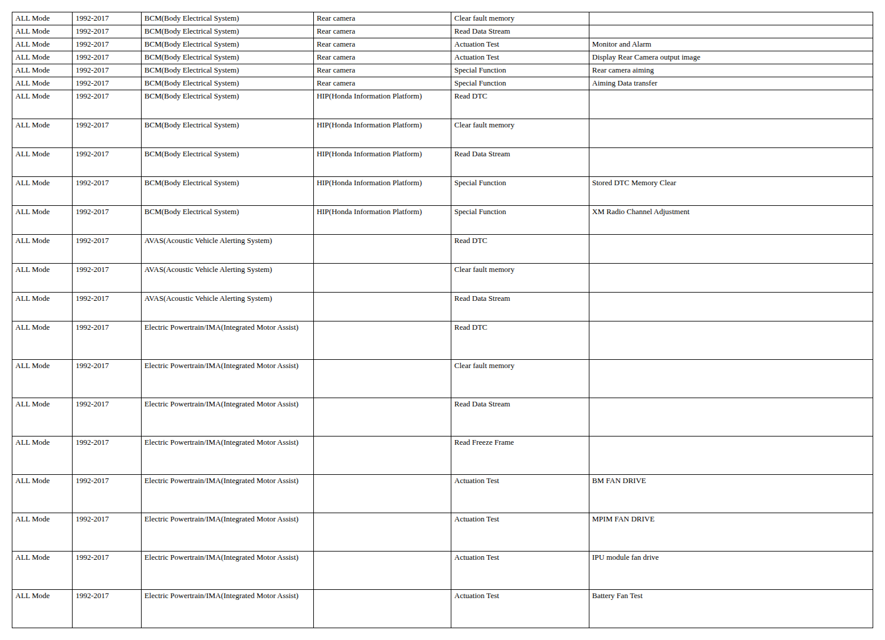| ALL Mode | 1992-2017 | BCM(Body Electrical System) | Rear camera | Clear fault memory | |
| ALL Mode | 1992-2017 | BCM(Body Electrical System) | Rear camera | Read Data Stream | |
| ALL Mode | 1992-2017 | BCM(Body Electrical System) | Rear camera | Actuation Test | Monitor and Alarm |
| ALL Mode | 1992-2017 | BCM(Body Electrical System) | Rear camera | Actuation Test | Display Rear Camera output image |
| ALL Mode | 1992-2017 | BCM(Body Electrical System) | Rear camera | Special Function | Rear camera aiming |
| ALL Mode | 1992-2017 | BCM(Body Electrical System) | Rear camera | Special Function | Aiming Data transfer |
| ALL Mode | 1992-2017 | BCM(Body Electrical System) | HIP(Honda Information Platform) | Read DTC | |
| ALL Mode | 1992-2017 | BCM(Body Electrical System) | HIP(Honda Information Platform) | Clear fault memory | |
| ALL Mode | 1992-2017 | BCM(Body Electrical System) | HIP(Honda Information Platform) | Read Data Stream | |
| ALL Mode | 1992-2017 | BCM(Body Electrical System) | HIP(Honda Information Platform) | Special Function | Stored DTC Memory Clear |
| ALL Mode | 1992-2017 | BCM(Body Electrical System) | HIP(Honda Information Platform) | Special Function | XM Radio Channel Adjustment |
| ALL Mode | 1992-2017 | AVAS(Acoustic Vehicle Alerting System) | | Read DTC | |
| ALL Mode | 1992-2017 | AVAS(Acoustic Vehicle Alerting System) | | Clear fault memory | |
| ALL Mode | 1992-2017 | AVAS(Acoustic Vehicle Alerting System) | | Read Data Stream | |
| ALL Mode | 1992-2017 | Electric Powertrain/IMA(Integrated Motor Assist) | | Read DTC | |
| ALL Mode | 1992-2017 | Electric Powertrain/IMA(Integrated Motor Assist) | | Clear fault memory | |
| ALL Mode | 1992-2017 | Electric Powertrain/IMA(Integrated Motor Assist) | | Read Data Stream | |
| ALL Mode | 1992-2017 | Electric Powertrain/IMA(Integrated Motor Assist) | | Read Freeze Frame | |
| ALL Mode | 1992-2017 | Electric Powertrain/IMA(Integrated Motor Assist) | | Actuation Test | BM FAN DRIVE |
| ALL Mode | 1992-2017 | Electric Powertrain/IMA(Integrated Motor Assist) | | Actuation Test | MPIM FAN DRIVE |
| ALL Mode | 1992-2017 | Electric Powertrain/IMA(Integrated Motor Assist) | | Actuation Test | IPU module fan drive |
| ALL Mode | 1992-2017 | Electric Powertrain/IMA(Integrated Motor Assist) | | Actuation Test | Battery Fan Test |